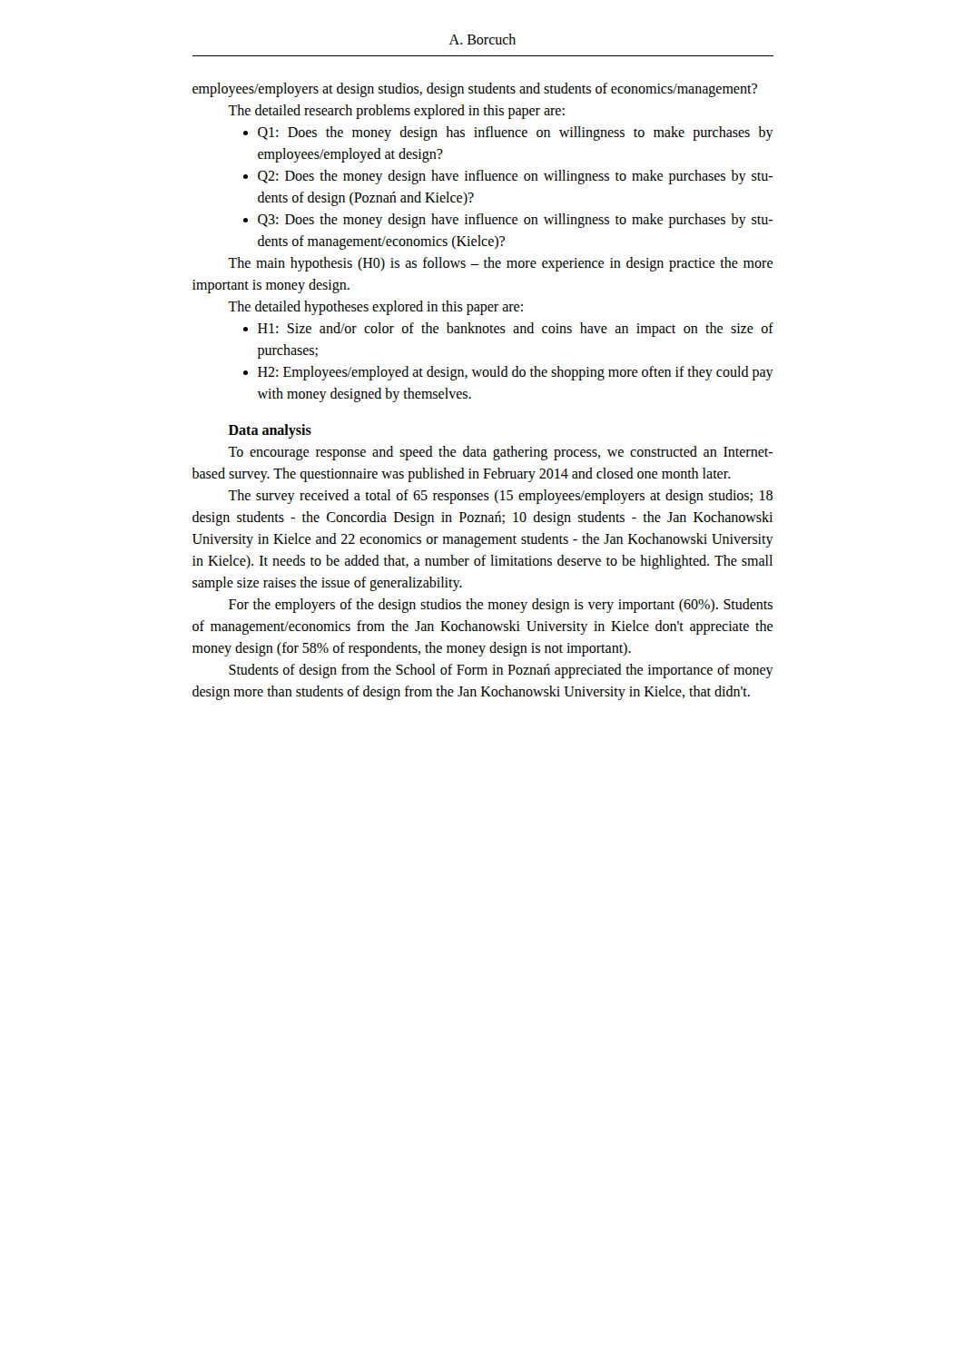A. Borcuch
employees/employers at design studios, design students and students of economics/management?
The detailed research problems explored in this paper are:
Q1: Does the money design has influence on willingness to make purchases by employees/employed at design?
Q2: Does the money design have influence on willingness to make purchases by students of design (Poznań and Kielce)?
Q3: Does the money design have influence on willingness to make purchases by students of management/economics (Kielce)?
The main hypothesis (H0) is as follows – the more experience in design practice the more important is money design.
The detailed hypotheses explored in this paper are:
H1: Size and/or color of the banknotes and coins have an impact on the size of purchases;
H2: Employees/employed at design, would do the shopping more often if they could pay with money designed by themselves.
Data analysis
To encourage response and speed the data gathering process, we constructed an Internet-based survey. The questionnaire was published in February 2014 and closed one month later.
The survey received a total of 65 responses (15 employees/employers at design studios; 18 design students - the Concordia Design in Poznań; 10 design students - the Jan Kochanowski University in Kielce and 22 economics or management students - the Jan Kochanowski University in Kielce). It needs to be added that, a number of limitations deserve to be highlighted. The small sample size raises the issue of generalizability.
For the employers of the design studios the money design is very important (60%). Students of management/economics from the Jan Kochanowski University in Kielce don't appreciate the money design (for 58% of respondents, the money design is not important).
Students of design from the School of Form in Poznań appreciated the importance of money design more than students of design from the Jan Kochanowski University in Kielce, that didn't.